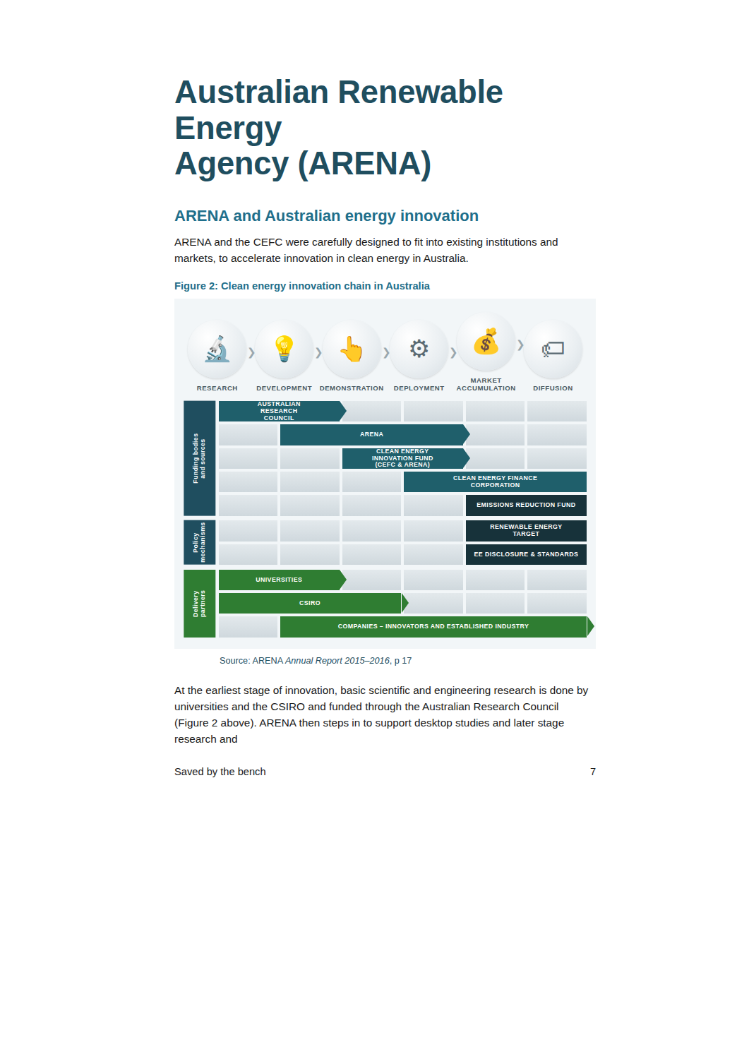Australian Renewable Energy
Agency (ARENA)
ARENA and Australian energy innovation
ARENA and the CEFC were carefully designed to fit into existing institutions and markets, to accelerate innovation in clean energy in Australia.
Figure 2: Clean energy innovation chain in Australia
🔬
RESEARCH
❯
💡
DEVELOPMENT
❯
👆
DEMONSTRATION
❯
⚙
DEPLOYMENT
❯
💰
MARKET
ACCUMULATION
❯
🏷
DIFFUSION
Funding bodies
and sources
AUSTRALIAN
RESEARCH
COUNCIL
ARENA
CLEAN ENERGY
INNOVATION FUND
(CEFC & ARENA)
CLEAN ENERGY FINANCE
CORPORATION
EMISSIONS REDUCTION FUND
Policy
mechanisms
RENEWABLE ENERGY
TARGET
EE DISCLOSURE & STANDARDS
Delivery
partners
UNIVERSITIES
CSIRO
COMPANIES – INNOVATORS AND ESTABLISHED INDUSTRY
Source: ARENA Annual Report 2015–2016, p 17
At the earliest stage of innovation, basic scientific and engineering research is done by universities and the CSIRO and funded through the Australian Research Council (Figure 2 above). ARENA then steps in to support desktop studies and later stage research and
Saved by the bench 7